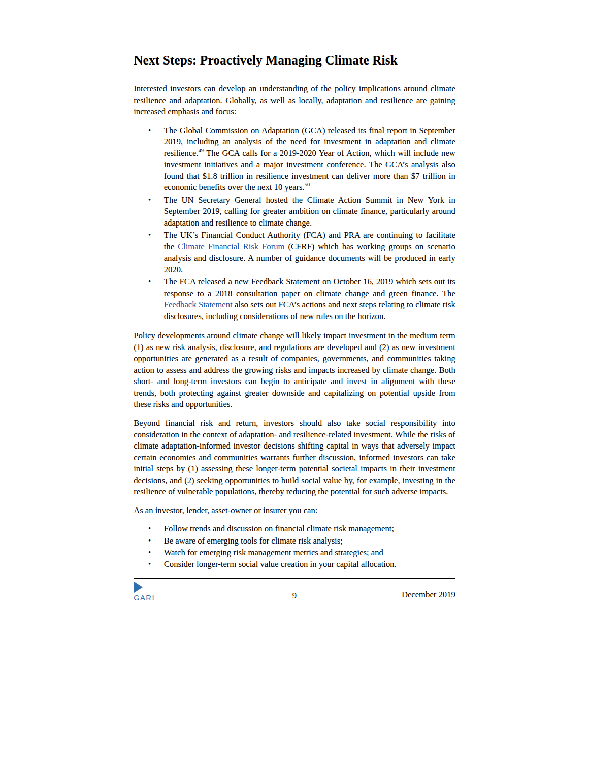Next Steps: Proactively Managing Climate Risk
Interested investors can develop an understanding of the policy implications around climate resilience and adaptation. Globally, as well as locally, adaptation and resilience are gaining increased emphasis and focus:
The Global Commission on Adaptation (GCA) released its final report in September 2019, including an analysis of the need for investment in adaptation and climate resilience.49 The GCA calls for a 2019-2020 Year of Action, which will include new investment initiatives and a major investment conference. The GCA’s analysis also found that $1.8 trillion in resilience investment can deliver more than $7 trillion in economic benefits over the next 10 years.50
The UN Secretary General hosted the Climate Action Summit in New York in September 2019, calling for greater ambition on climate finance, particularly around adaptation and resilience to climate change.
The UK’s Financial Conduct Authority (FCA) and PRA are continuing to facilitate the Climate Financial Risk Forum (CFRF) which has working groups on scenario analysis and disclosure. A number of guidance documents will be produced in early 2020.
The FCA released a new Feedback Statement on October 16, 2019 which sets out its response to a 2018 consultation paper on climate change and green finance. The Feedback Statement also sets out FCA’s actions and next steps relating to climate risk disclosures, including considerations of new rules on the horizon.
Policy developments around climate change will likely impact investment in the medium term (1) as new risk analysis, disclosure, and regulations are developed and (2) as new investment opportunities are generated as a result of companies, governments, and communities taking action to assess and address the growing risks and impacts increased by climate change. Both short- and long-term investors can begin to anticipate and invest in alignment with these trends, both protecting against greater downside and capitalizing on potential upside from these risks and opportunities.
Beyond financial risk and return, investors should also take social responsibility into consideration in the context of adaptation- and resilience-related investment. While the risks of climate adaptation-informed investor decisions shifting capital in ways that adversely impact certain economies and communities warrants further discussion, informed investors can take initial steps by (1) assessing these longer-term potential societal impacts in their investment decisions, and (2) seeking opportunities to build social value by, for example, investing in the resilience of vulnerable populations, thereby reducing the potential for such adverse impacts.
As an investor, lender, asset-owner or insurer you can:
Follow trends and discussion on financial climate risk management;
Be aware of emerging tools for climate risk analysis;
Watch for emerging risk management metrics and strategies; and
Consider longer-term social value creation in your capital allocation.
GARI
9
December 2019